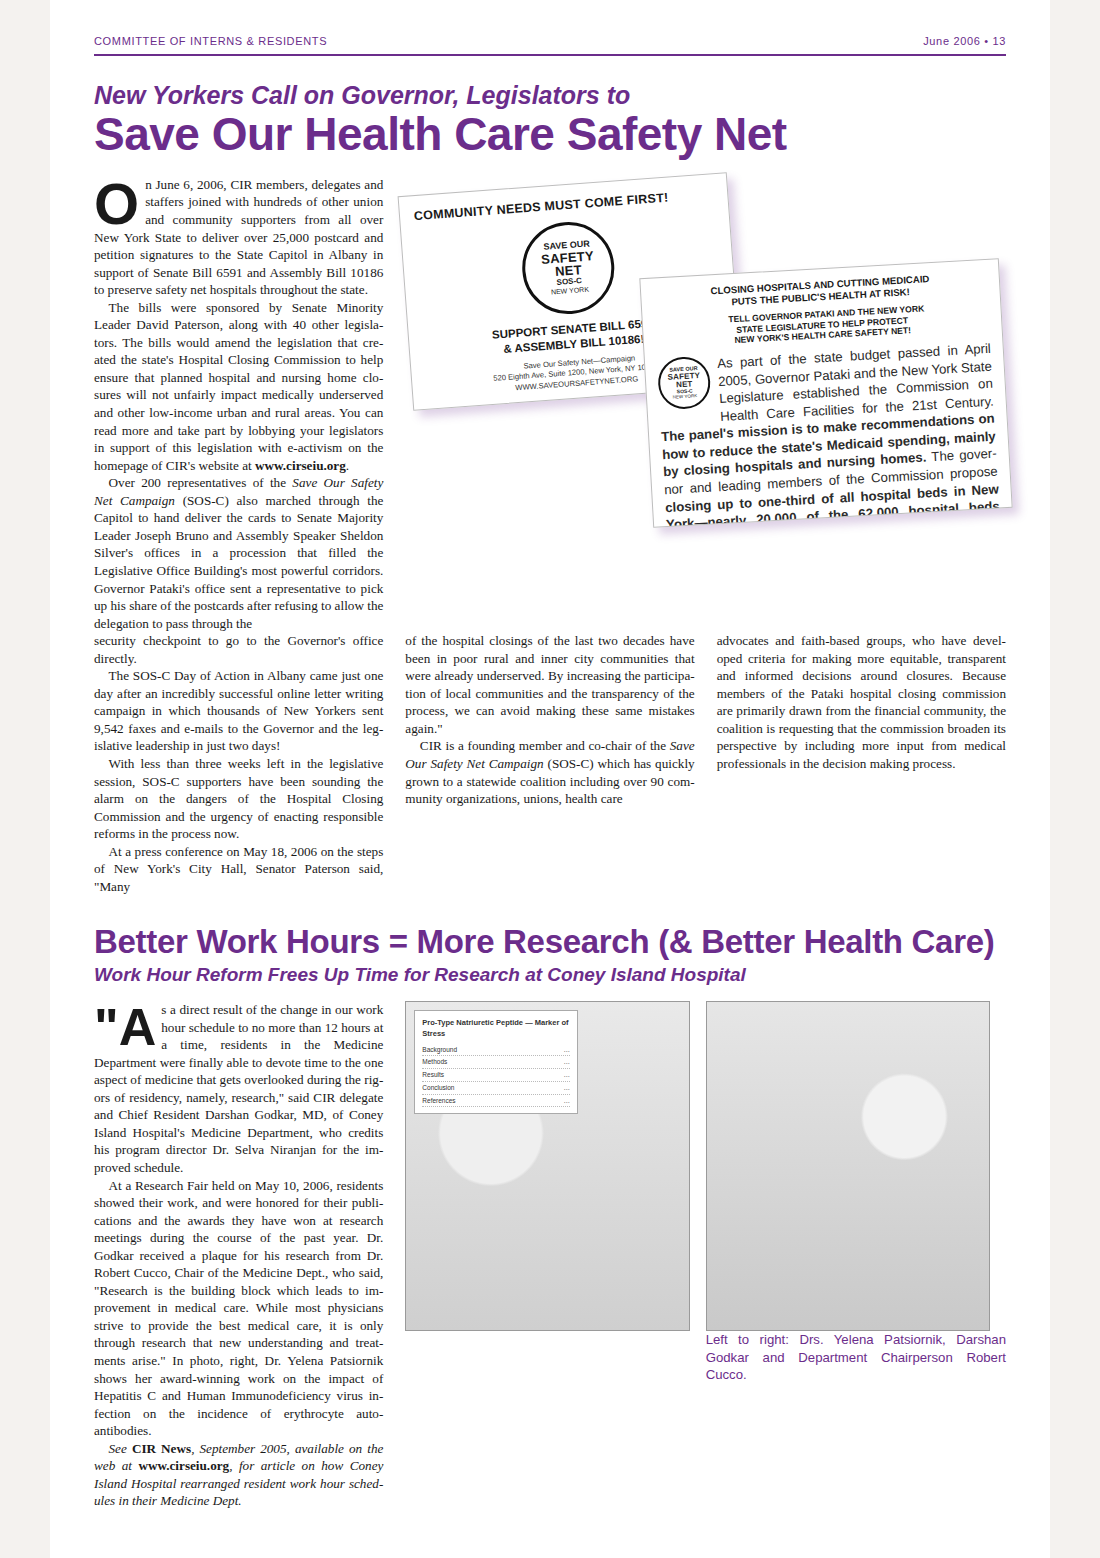Committee of Interns & Residents
June 2006 • 13
New Yorkers Call on Governor, Legislators to
Save Our Health Care Safety Net
On June 6, 2006, CIR members, delegates and staffers joined with hundreds of other union and community supporters from all over New York State to deliver over 25,000 postcard and petition signatures to the State Capitol in Albany in support of Senate Bill 6591 and Assembly Bill 10186 to preserve safety net hospitals throughout the state.
The bills were sponsored by Senate Minority Leader David Paterson, along with 40 other legislators. The bills would amend the legislation that created the state's Hospital Closing Commission to help ensure that planned hospital and nursing home closures will not unfairly impact medically underserved and other low-income urban and rural areas. You can read more and take part by lobbying your legislators in support of this legislation with e-activism on the homepage of CIR's website at www.cirseiu.org.
Over 200 representatives of the Save Our Safety Net Campaign (SOS-C) also marched through the Capitol to hand deliver the cards to Senate Majority Leader Joseph Bruno and Assembly Speaker Sheldon Silver's offices in a procession that filled the Legislative Office Building's most powerful corridors. Governor Pataki's office sent a representative to pick up his share of the postcards after refusing to allow the delegation to pass through the
COMMUNITY NEEDS MUST COME FIRST!
SAVE OUR SAFETY NET SOS-C NEW YORK
SUPPORT SENATE BILL 6591
& ASSEMBLY BILL 10186!
Save Our Safety Net—Campaign
520 Eighth Ave, Suite 1200, New York, NY 10018
WWW.SAVEOURSAFETYNET.ORG
CLOSING HOSPITALS AND CUTTING MEDICAID
PUTS THE PUBLIC'S HEALTH AT RISK!
TELL GOVERNOR PATAKI AND THE NEW YORK
STATE LEGISLATURE TO HELP PROTECT
NEW YORK'S HEALTH CARE SAFETY NET!
SAVE OUR SAFETY NET SOS-C NEW YORK
As part of the state budget passed in April 2005, Governor Pataki and the New York State Legislature established the Commission on Health Care Facilities for the 21st Century. The panel's mission is to make recommendations on how to reduce the state's Medicaid spending, mainly by closing hospitals and nursing homes. The governor and leading members of the Commission propose closing up to one-third of all hospital beds in New York—nearly 20,000 of the 62,000 hospital beds statewide—to save Medicaid dollars. That is why we call the panel the "Hospital Closing Commission."
Many fear that the commission will only continue a disturbing pattern in hospital closings and in the reduction of access to health services that has held true for the last 40 years in New York City. The pattern indicates that the hospitals most likely to close are in medically underserved, low income, immigrant, and communities of color. In addition, if hospitals are targeted for closure primarily because of poor financial performance, many of the hospitals that provide the most care for the uninsured and the underinsured will be in serious danger.
Please join the Save Our Safety Net—Campaign in calling on elected officials to pass Senate Bill 6591 and Assembly Bill 10186, to ensure a more open, public and equitable approach to the Hospital Closing Commission's work, and to help protect New York's most vulnerable communities.
security checkpoint to go to the Governor's office directly.
The SOS-C Day of Action in Albany came just one day after an incredibly successful online letter writing campaign in which thousands of New Yorkers sent 9,542 faxes and e-mails to the Governor and the legislative leadership in just two days!
With less than three weeks left in the legislative session, SOS-C supporters have been sounding the alarm on the dangers of the Hospital Closing Commission and the urgency of enacting responsible reforms in the process now.
At a press conference on May 18, 2006 on the steps of New York's City Hall, Senator Paterson said, "Many
of the hospital closings of the last two decades have been in poor rural and inner city communities that were already underserved. By increasing the participation of local communities and the transparency of the process, we can avoid making these same mistakes again."
CIR is a founding member and co-chair of the Save Our Safety Net Campaign (SOS-C) which has quickly grown to a statewide coalition including over 90 community organizations, unions, health care
advocates and faith-based groups, who have developed criteria for making more equitable, transparent and informed decisions around closures. Because members of the Pataki hospital closing commission are primarily drawn from the financial community, the coalition is requesting that the commission broaden its perspective by including more input from medical professionals in the decision making process.
Better Work Hours = More Research (& Better Health Care)
Work Hour Reform Frees Up Time for Research at Coney Island Hospital
"As a direct result of the change in our work hour schedule to no more than 12 hours at a time, residents in the Medicine Department were finally able to devote time to the one aspect of medicine that gets overlooked during the rigors of residency, namely, research," said CIR delegate and Chief Resident Darshan Godkar, MD, of Coney Island Hospital's Medicine Department, who credits his program director Dr. Selva Niranjan for the improved schedule.
At a Research Fair held on May 10, 2006, residents showed their work, and were honored for their publications and the awards they have won at research meetings during the course of the past year. Dr. Godkar received a plaque for his research from Dr. Robert Cucco, Chair of the Medicine Dept., who said, "Research is the building block which leads to improvement in medical care. While most physicians strive to provide the best medical care, it is only through research that new understanding and treatments arise." In photo, right, Dr. Yelena Patsiornik shows her award-winning work on the impact of Hepatitis C and Human Immunodeficiency virus infection on the incidence of erythrocyte auto-antibodies.
See CIR News, September 2005, available on the web at www.cirseiu.org, for article on how Coney Island Hospital rearranged resident work hour schedules in their Medicine Dept.
Pro-Type Natriuretic Peptide — Marker of Stress
Background…
Methods…
Results…
Conclusion…
References…
Left to right: Drs. Yelena Patsiornik, Darshan Godkar and Department Chairperson Robert Cucco.